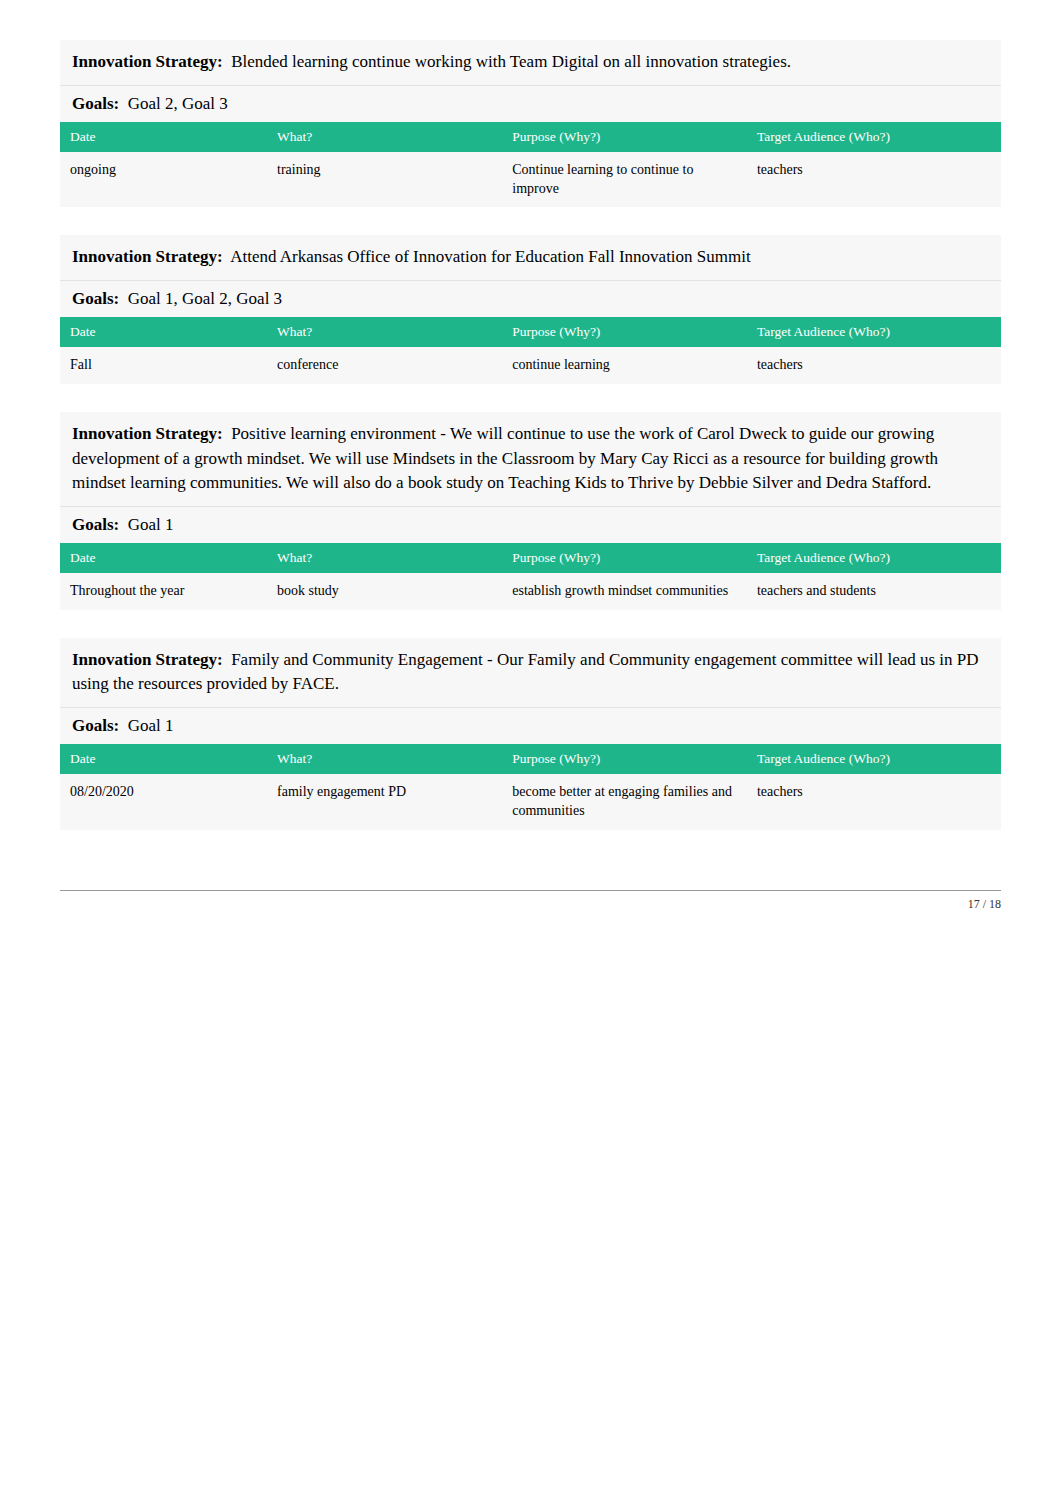Innovation Strategy: Blended learning continue working with Team Digital on all innovation strategies.
Goals: Goal 2, Goal 3
| Date | What? | Purpose (Why?) | Target Audience (Who?) |
| --- | --- | --- | --- |
| ongoing | training | Continue learning to continue to improve | teachers |
Innovation Strategy: Attend Arkansas Office of Innovation for Education Fall Innovation Summit
Goals: Goal 1, Goal 2, Goal 3
| Date | What? | Purpose (Why?) | Target Audience (Who?) |
| --- | --- | --- | --- |
| Fall | conference | continue learning | teachers |
Innovation Strategy: Positive learning environment - We will continue to use the work of Carol Dweck to guide our growing development of a growth mindset. We will use Mindsets in the Classroom by Mary Cay Ricci as a resource for building growth mindset learning communities. We will also do a book study on Teaching Kids to Thrive by Debbie Silver and Dedra Stafford.
Goals: Goal 1
| Date | What? | Purpose (Why?) | Target Audience (Who?) |
| --- | --- | --- | --- |
| Throughout the year | book study | establish growth mindset communities | teachers and students |
Innovation Strategy: Family and Community Engagement - Our Family and Community engagement committee will lead us in PD using the resources provided by FACE.
Goals: Goal 1
| Date | What? | Purpose (Why?) | Target Audience (Who?) |
| --- | --- | --- | --- |
| 08/20/2020 | family engagement PD | become better at engaging families and communities | teachers |
17 / 18